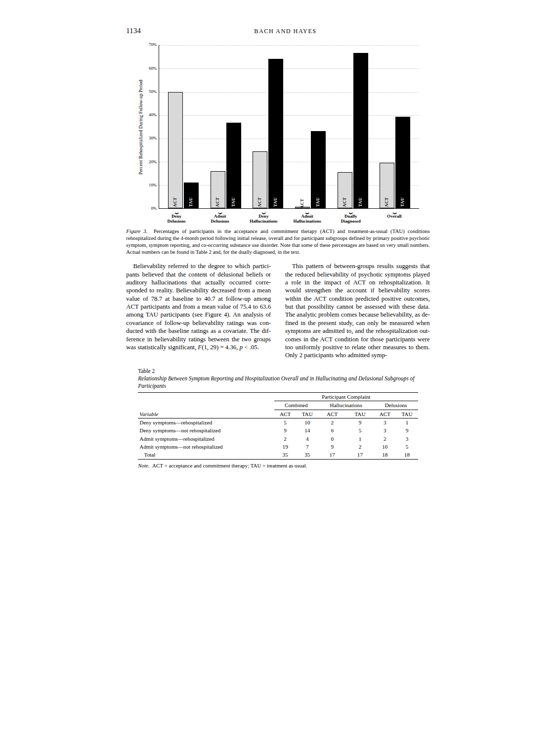1134
Bach and Hayes
Percent Rehospitalized During Follow-up Period
70% 60% 50% 40% 30% 20% 10% 0%
ACT
TAU
ACT
TAU
ACT
TAU
ACT
TAU
ACT
TAU
ACT
TAU
⏟Deny
Delusions
⏟Admit
Delusions
⏟Deny
Hallucinations
⏟Admit
Hallucinations
⏟Dually
Diagnosed
⏟Overall
Figure 3. Percentages of participants in the acceptance and commitment therapy (ACT) and treatment-as-usual (TAU) conditions rehospitalized during the 4-month period following initial release, overall and for participant subgroups defined by primary positive psychotic symptom, symptom reporting, and co-occurring substance use disorder. Note that some of these percentages are based on very small numbers. Actual numbers can be found in Table 2 and, for the dually diagnosed, in the text.
Believability referred to the degree to which participants believed that the content of delusional beliefs or auditory hallucinations that actually occurred corresponded to reality. Believability decreased from a mean value of 78.7 at baseline to 40.7 at follow-up among ACT participants and from a mean value of 75.4 to 63.6 among TAU participants (see Figure 4). An analysis of covariance of follow-up believability ratings was conducted with the baseline ratings as a covariate. The difference in believability ratings between the two groups was statistically significant, F(1, 29) = 4.36, p < .05.
This pattern of between-groups results suggests that the reduced believability of psychotic symptoms played a role in the impact of ACT on rehospitalization. It would strengthen the account if believability scores within the ACT condition predicted positive outcomes, but that possibility cannot be assessed with these data. The analytic problem comes because believability, as defined in the present study, can only be measured when symptoms are admitted to, and the rehospitalization outcomes in the ACT condition for those participants were too uniformly positive to relate other measures to them. Only 2 participants who admitted symp-
Table 2 Relationship Between Symptom Reporting and Hospitalization Overall and in Hallucinating and Delusional Subgroups of Participants
| | Participant Complaint |
| --- | --- |
| | Combined | Hallucinations | Delusions |
| Variable | ACT | TAU | ACT | TAU | ACT | TAU |
| Deny symptoms—rehospitalized | 5 | 10 | 2 | 9 | 3 | 1 |
| Deny symptoms—not rehospitalized | 9 | 14 | 6 | 5 | 3 | 9 |
| Admit symptoms—rehospitalized | 2 | 4 | 0 | 1 | 2 | 3 |
| Admit symptoms—not rehospitalized | 19 | 7 | 9 | 2 | 10 | 5 |
| Total | 35 | 35 | 17 | 17 | 18 | 18 |
Note. ACT = acceptance and commitment therapy; TAU = treatment as usual.